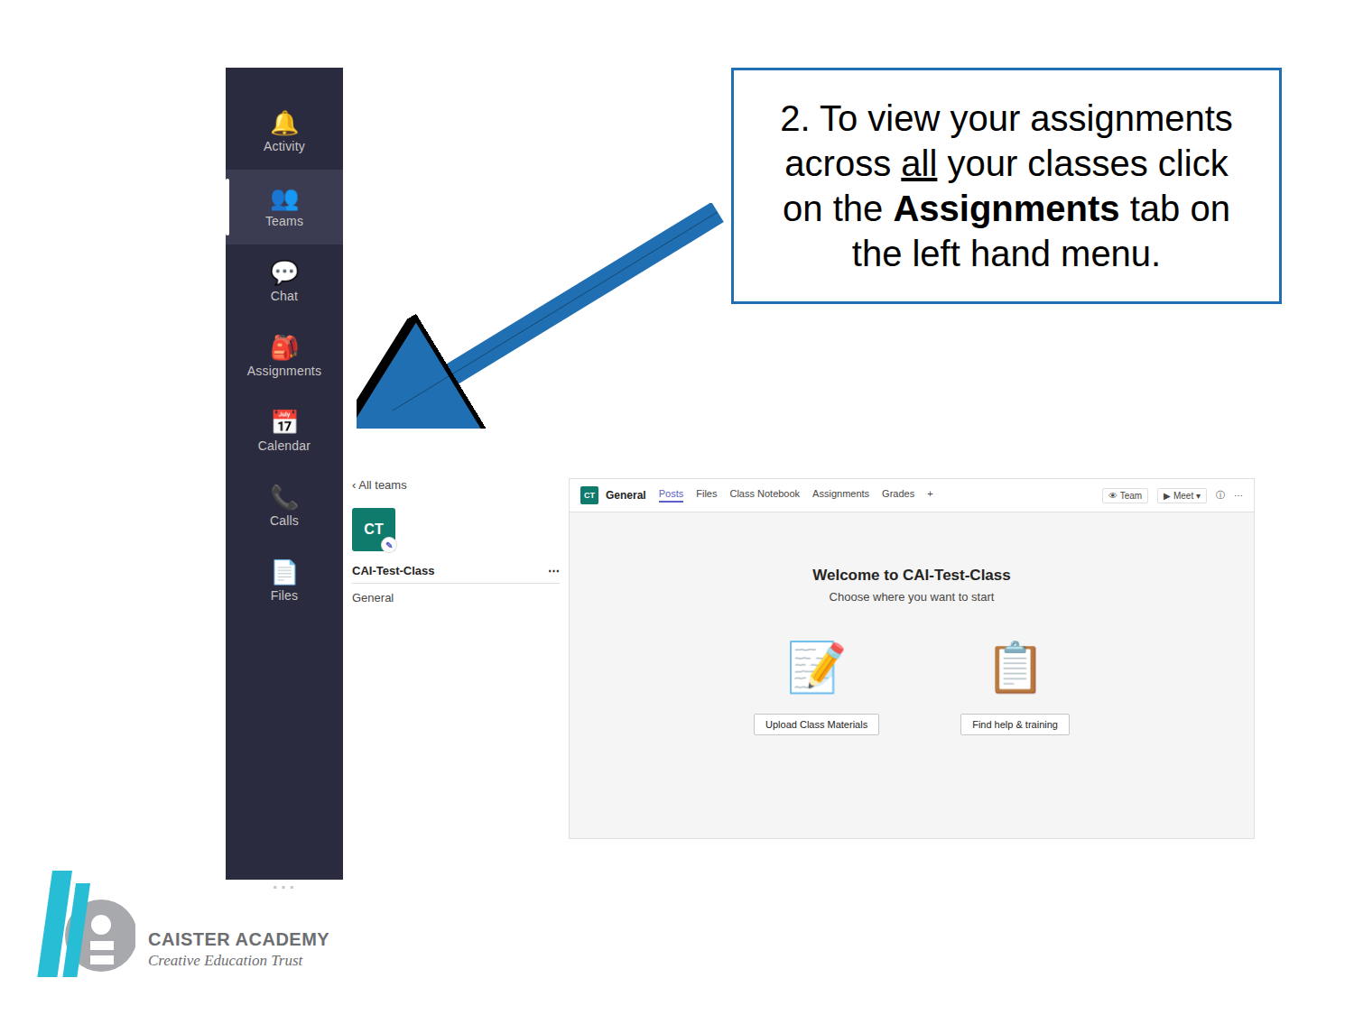🔔 Activity
👥 Teams
💬 Chat
🎒 Assignments
📅 Calendar
📞 Calls
📄 Files
⋯
‹ All teams
CT
CAI-Test-Class ⋯
General
CT
General
Posts Files Class Notebook Assignments Grades +
👁 Team ▶ Meet ▾ ⓘ ⋯
Welcome to CAI-Test-Class
Choose where you want to start
📝
Upload Class Materials
📋
Find help & training
2. To view your assignments across all your classes click on the Assignments tab on the left hand menu.
CAISTER ACADEMY
Creative Education Trust